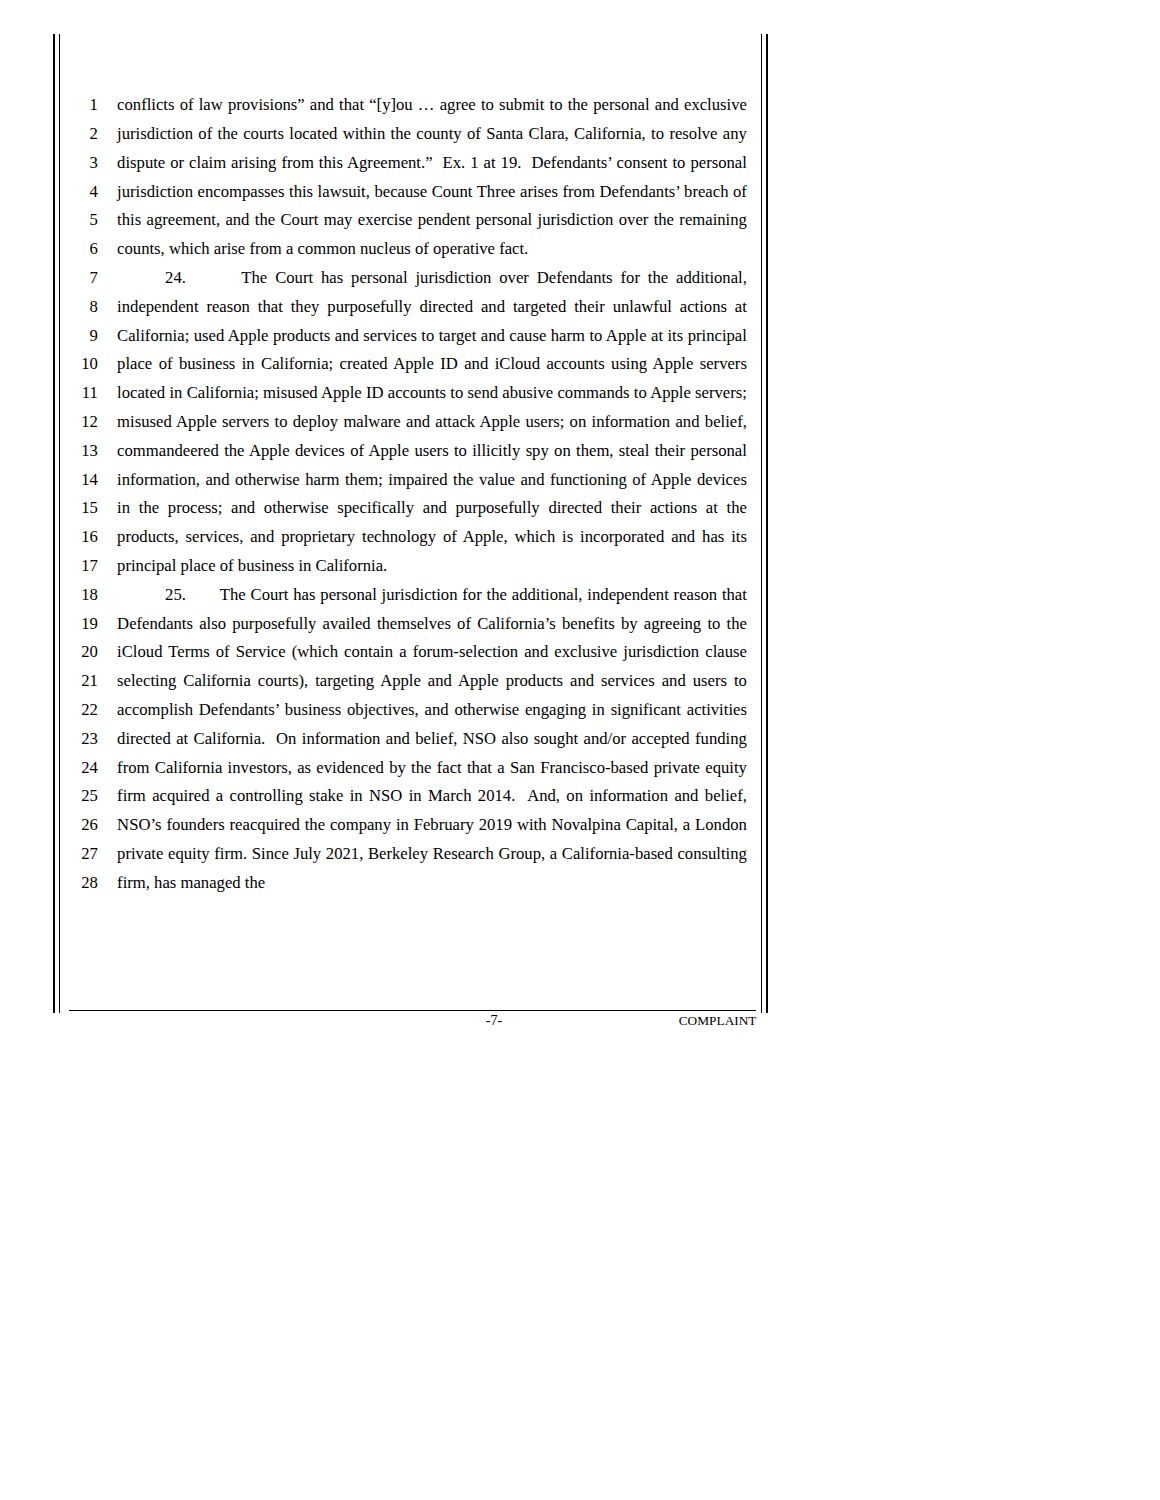1
2
3
4
5
6
7
8
9
10
11
12
13
14
15
16
17
18
19
20
21
22
23
24
25
26
27
28
conflicts of law provisions” and that “[y]ou … agree to submit to the personal and exclusive jurisdiction of the courts located within the county of Santa Clara, California, to resolve any dispute or claim arising from this Agreement.” Ex. 1 at 19. Defendants’ consent to personal jurisdiction encompasses this lawsuit, because Count Three arises from Defendants’ breach of this agreement, and the Court may exercise pendent personal jurisdiction over the remaining counts, which arise from a common nucleus of operative fact.
24. The Court has personal jurisdiction over Defendants for the additional, independent reason that they purposefully directed and targeted their unlawful actions at California; used Apple products and services to target and cause harm to Apple at its principal place of business in California; created Apple ID and iCloud accounts using Apple servers located in California; misused Apple ID accounts to send abusive commands to Apple servers; misused Apple servers to deploy malware and attack Apple users; on information and belief, commandeered the Apple devices of Apple users to illicitly spy on them, steal their personal information, and otherwise harm them; impaired the value and functioning of Apple devices in the process; and otherwise specifically and purposefully directed their actions at the products, services, and proprietary technology of Apple, which is incorporated and has its principal place of business in California.
25. The Court has personal jurisdiction for the additional, independent reason that Defendants also purposefully availed themselves of California’s benefits by agreeing to the iCloud Terms of Service (which contain a forum-selection and exclusive jurisdiction clause selecting California courts), targeting Apple and Apple products and services and users to accomplish Defendants’ business objectives, and otherwise engaging in significant activities directed at California. On information and belief, NSO also sought and/or accepted funding from California investors, as evidenced by the fact that a San Francisco-based private equity firm acquired a controlling stake in NSO in March 2014. And, on information and belief, NSO’s founders reacquired the company in February 2019 with Novalpina Capital, a London private equity firm. Since July 2021, Berkeley Research Group, a California-based consulting firm, has managed the
-7-
COMPLAINT